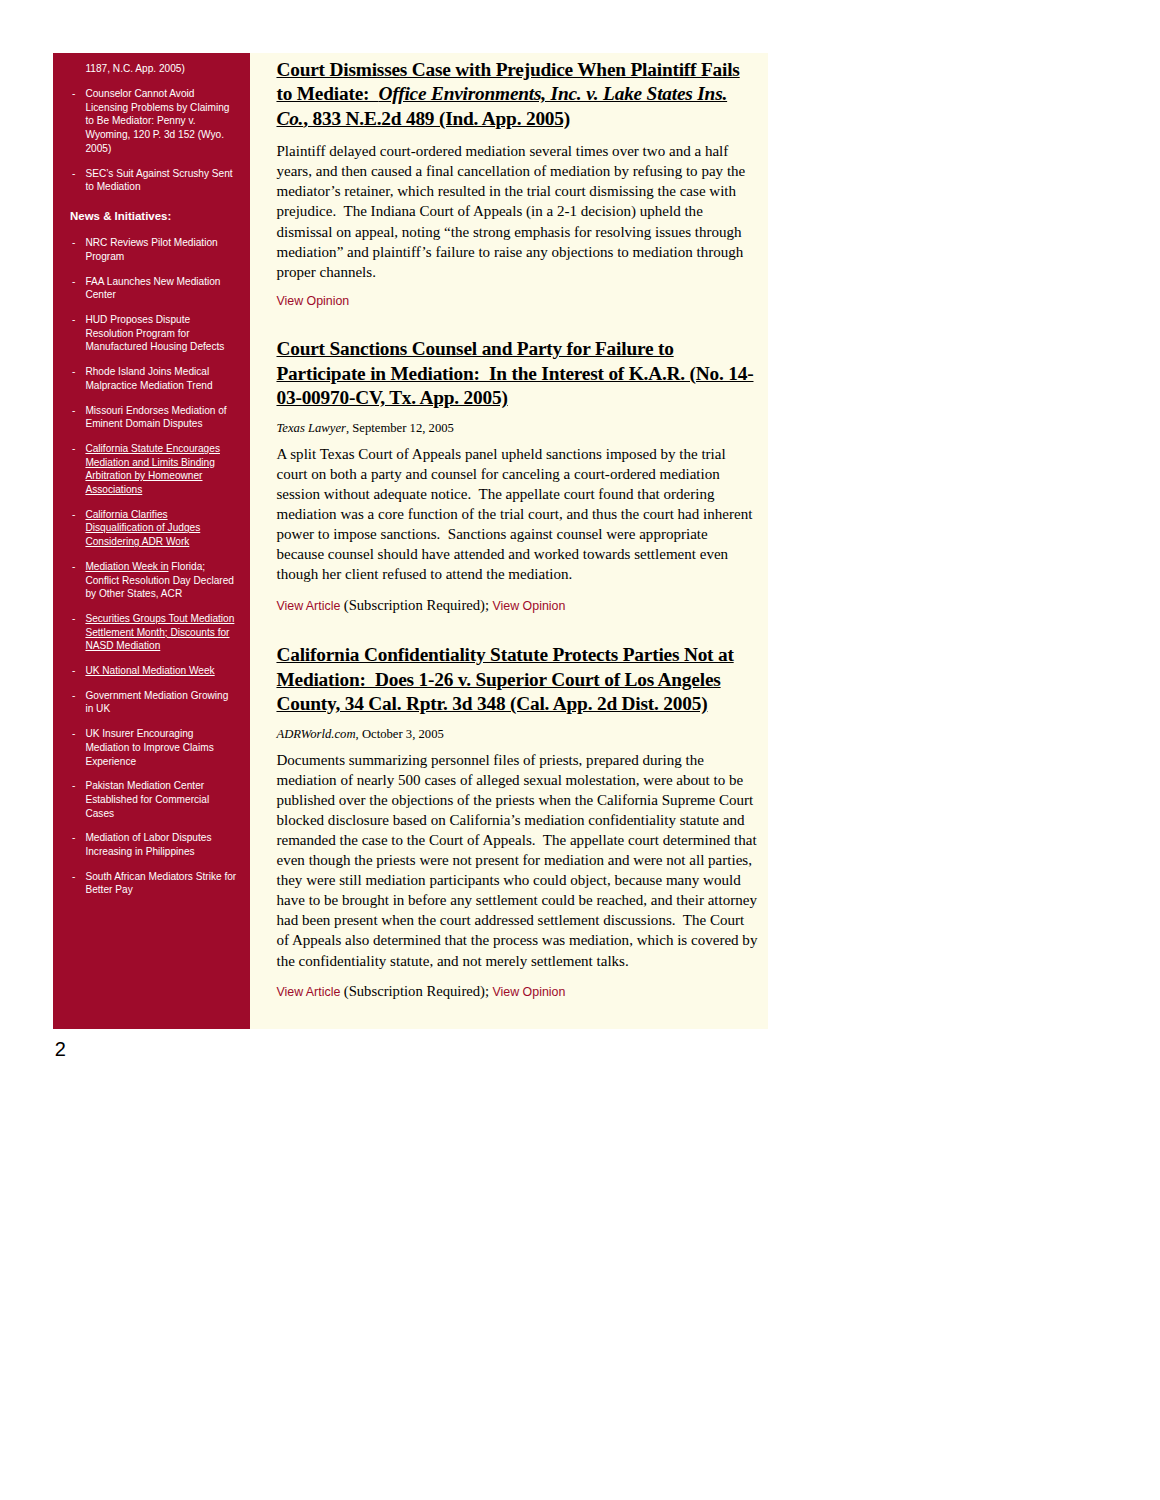1187, N.C. App. 2005)
Counselor Cannot Avoid Licensing Problems by Claiming to Be Mediator: Penny v. Wyoming, 120 P. 3d 152 (Wyo. 2005)
SEC’s Suit Against Scrushy Sent to Mediation
News & Initiatives:
NRC Reviews Pilot Mediation Program
FAA Launches New Mediation Center
HUD Proposes Dispute Resolution Program for Manufactured Housing Defects
Rhode Island Joins Medical Malpractice Mediation Trend
Missouri Endorses Mediation of Eminent Domain Disputes
California Statute Encourages Mediation and Limits Binding Arbitration by Homeowner Associations
California Clarifies Disqualification of Judges Considering ADR Work
Mediation Week in Florida; Conflict Resolution Day Declared by Other States, ACR
Securities Groups Tout Mediation Settlement Month; Discounts for NASD Mediation
UK National Mediation Week
Government Mediation Growing in UK
UK Insurer Encouraging Mediation to Improve Claims Experience
Pakistan Mediation Center Established for Commercial Cases
Mediation of Labor Disputes Increasing in Philippines
South African Mediators Strike for Better Pay
Court Dismisses Case with Prejudice When Plaintiff Fails to Mediate: Office Environments, Inc. v. Lake States Ins. Co., 833 N.E.2d 489 (Ind. App. 2005)
Plaintiff delayed court-ordered mediation several times over two and a half years, and then caused a final cancellation of mediation by refusing to pay the mediator’s retainer, which resulted in the trial court dismissing the case with prejudice. The Indiana Court of Appeals (in a 2-1 decision) upheld the dismissal on appeal, noting “the strong emphasis for resolving issues through mediation” and plaintiff’s failure to raise any objections to mediation through proper channels.
View Opinion
Court Sanctions Counsel and Party for Failure to Participate in Mediation: In the Interest of K.A.R. (No. 14-03-00970-CV, Tx. App. 2005)
Texas Lawyer, September 12, 2005
A split Texas Court of Appeals panel upheld sanctions imposed by the trial court on both a party and counsel for canceling a court-ordered mediation session without adequate notice. The appellate court found that ordering mediation was a core function of the trial court, and thus the court had inherent power to impose sanctions. Sanctions against counsel were appropriate because counsel should have attended and worked towards settlement even though her client refused to attend the mediation.
View Article (Subscription Required); View Opinion
California Confidentiality Statute Protects Parties Not at Mediation: Does 1-26 v. Superior Court of Los Angeles County, 34 Cal. Rptr. 3d 348 (Cal. App. 2d Dist. 2005)
ADRWorld.com, October 3, 2005
Documents summarizing personnel files of priests, prepared during the mediation of nearly 500 cases of alleged sexual molestation, were about to be published over the objections of the priests when the California Supreme Court blocked disclosure based on California’s mediation confidentiality statute and remanded the case to the Court of Appeals. The appellate court determined that even though the priests were not present for mediation and were not all parties, they were still mediation participants who could object, because many would have to be brought in before any settlement could be reached, and their attorney had been present when the court addressed settlement discussions. The Court of Appeals also determined that the process was mediation, which is covered by the confidentiality statute, and not merely settlement talks.
View Article (Subscription Required); View Opinion
2